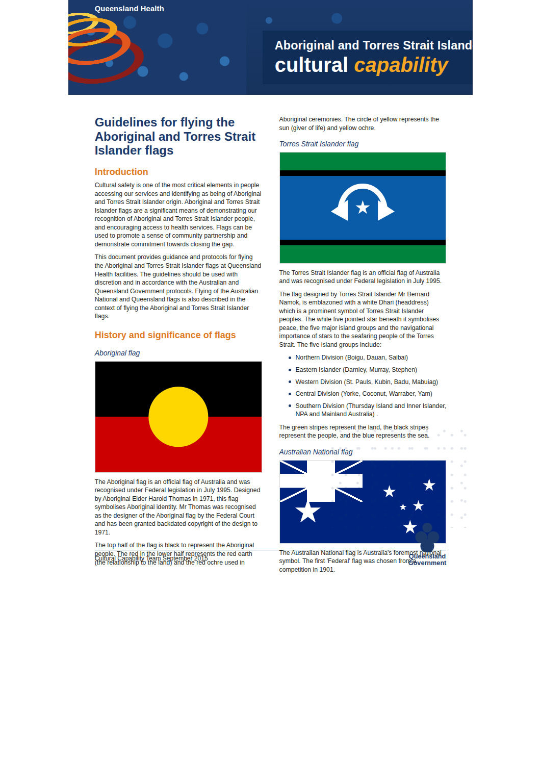Queensland Health
Aboriginal and Torres Strait Islander
cultural capability
Guidelines for flying the Aboriginal and Torres Strait Islander flags
Introduction
Cultural safety is one of the most critical elements in people accessing our services and identifying as being of Aboriginal and Torres Strait Islander origin. Aboriginal and Torres Strait Islander flags are a significant means of demonstrating our recognition of Aboriginal and Torres Strait Islander people, and encouraging access to health services. Flags can be used to promote a sense of community partnership and demonstrate commitment towards closing the gap.
This document provides guidance and protocols for flying the Aboriginal and Torres Strait Islander flags at Queensland Health facilities. The guidelines should be used with discretion and in accordance with the Australian and Queensland Government protocols. Flying of the Australian National and Queensland flags is also described in the context of flying the Aboriginal and Torres Strait Islander flags.
History and significance of flags
Aboriginal flag
The Aboriginal flag is an official flag of Australia and was recognised under Federal legislation in July 1995. Designed by Aboriginal Elder Harold Thomas in 1971, this flag symbolises Aboriginal identity. Mr Thomas was recognised as the designer of the Aboriginal flag by the Federal Court and has been granted backdated copyright of the design to 1971.
The top half of the flag is black to represent the Aboriginal people. The red in the lower half represents the red earth (the relationship to the land) and the red ochre used in Aboriginal ceremonies. The circle of yellow represents the sun (giver of life) and yellow ochre.
Torres Strait Islander flag
The Torres Strait Islander flag is an official flag of Australia and was recognised under Federal legislation in July 1995.
The flag designed by Torres Strait Islander Mr Bernard Namok, is emblazoned with a white Dhari (headdress) which is a prominent symbol of Torres Strait Islander peoples. The white five pointed star beneath it symbolises peace, the five major island groups and the navigational importance of stars to the seafaring people of the Torres Strait. The five island groups include:
Northern Division (Boigu, Dauan, Saibai)
Eastern Islander (Darnley, Murray, Stephen)
Western Division (St. Pauls, Kubin, Badu, Mabuiag)
Central Division (Yorke, Coconut, Warraber, Yam)
Southern Division (Thursday Island and Inner Islander, NPA and Mainland Australia) .
The green stripes represent the land, the black stripes represent the people, and the blue represents the sea.
Australian National flag
The Australian National flag is Australia's foremost national symbol. The first 'Federal' flag was chosen from a competition in 1901.
Cultural Capability Team September 2015
Queensland
Government